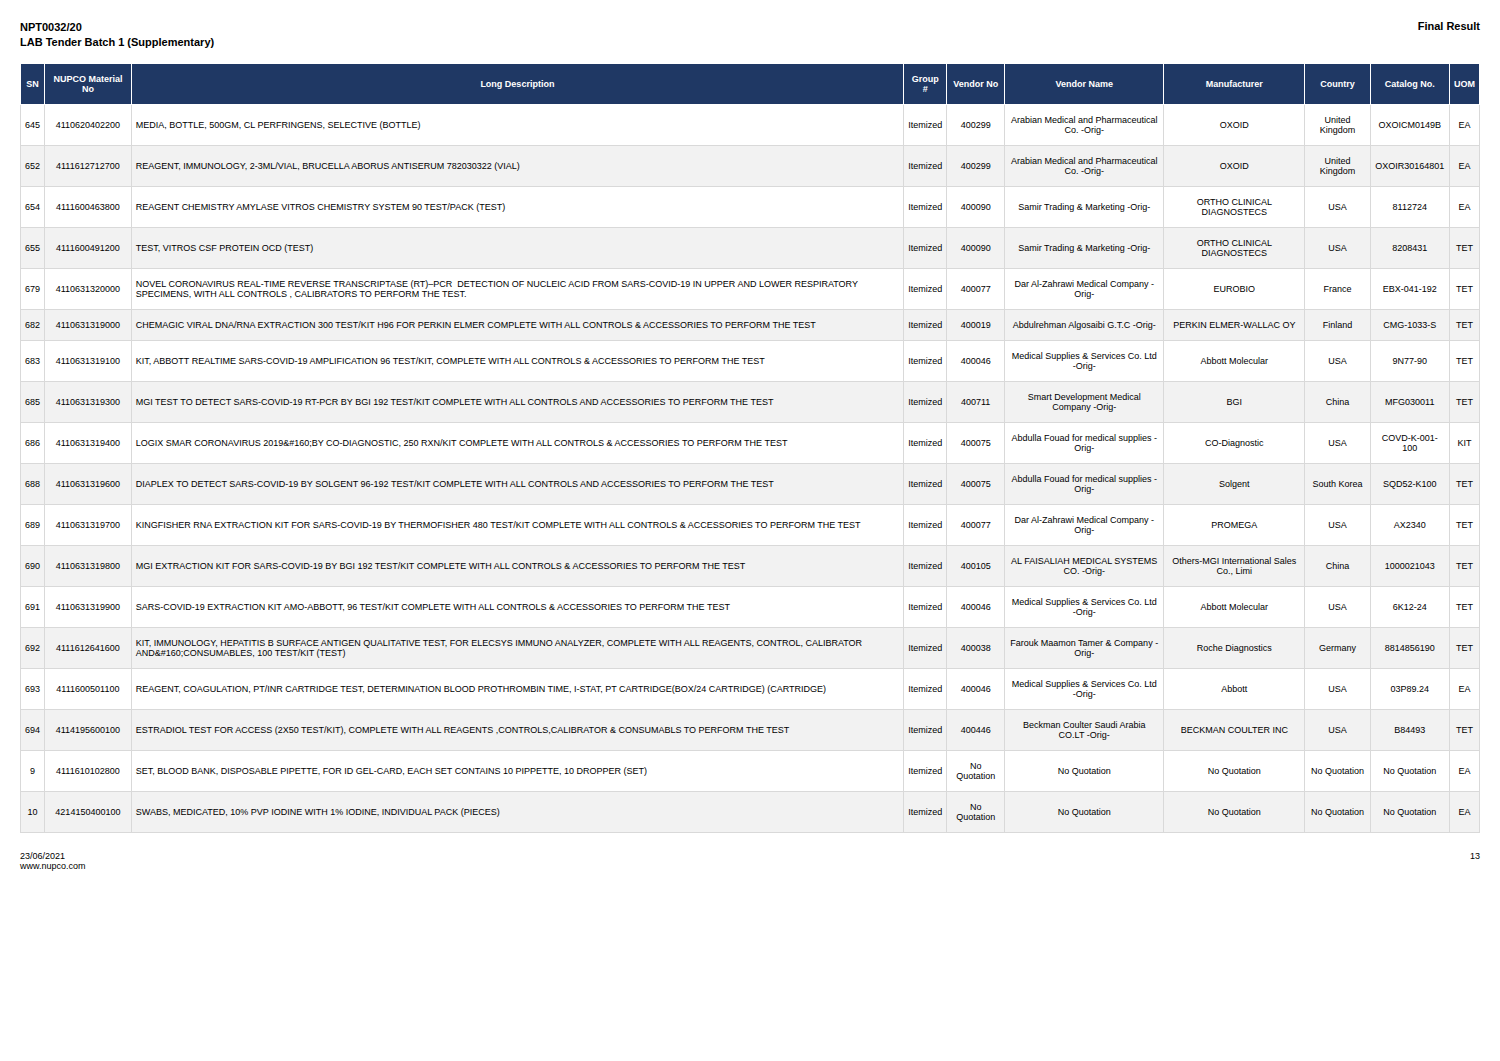NPT0032/20
LAB Tender Batch 1 (Supplementary)
Final Result
| SN | NUPCO Material No | Long Description | Group # | Vendor No | Vendor Name | Manufacturer | Country | Catalog No. | UOM |
| --- | --- | --- | --- | --- | --- | --- | --- | --- | --- |
| 645 | 4110620402200 | MEDIA, BOTTLE, 500GM, CL PERFRINGENS, SELECTIVE (BOTTLE) | Itemized | 400299 | Arabian Medical and Pharmaceutical Co. -Orig- | OXOID | United Kingdom | OXOICM0149B | EA |
| 652 | 4111612712700 | REAGENT, IMMUNOLOGY, 2-3ML/VIAL, BRUCELLA ABORUS ANTISERUM 782030322 (VIAL) | Itemized | 400299 | Arabian Medical and Pharmaceutical Co. -Orig- | OXOID | United Kingdom | OXOIR30164801 | EA |
| 654 | 4111600463800 | REAGENT CHEMISTRY AMYLASE VITROS CHEMISTRY SYSTEM 90 TEST/PACK (TEST) | Itemized | 400090 | Samir Trading & Marketing -Orig- | ORTHO CLINICAL DIAGNOSTECS | USA | 8112724 | EA |
| 655 | 4111600491200 | TEST, VITROS CSF PROTEIN OCD (TEST) | Itemized | 400090 | Samir Trading & Marketing -Orig- | ORTHO CLINICAL DIAGNOSTECS | USA | 8208431 | TET |
| 679 | 4110631320000 | NOVEL CORONAVIRUS REAL-TIME REVERSE TRANSCRIPTASE (RT)–PCR DETECTION OF NUCLEIC ACID FROM SARS-COVID-19 IN UPPER AND LOWER RESPIRATORY SPECIMENS, WITH ALL CONTROLS , CALIBRATORS TO PERFORM THE TEST. | Itemized | 400077 | Dar Al-Zahrawi Medical Company -Orig- | EUROBIO | France | EBX-041-192 | TET |
| 682 | 4110631319000 | CHEMAGIC VIRAL DNA/RNA EXTRACTION 300 TEST/KIT H96 FOR PERKIN ELMER COMPLETE WITH ALL CONTROLS & ACCESSORIES TO PERFORM THE TEST | Itemized | 400019 | Abdulrehman Algosaibi G.T.C -Orig- | PERKIN ELMER-WALLAC OY | Finland | CMG-1033-S | TET |
| 683 | 4110631319100 | KIT, ABBOTT REALTIME SARS-COVID-19 AMPLIFICATION 96 TEST/KIT, COMPLETE WITH ALL CONTROLS & ACCESSORIES TO PERFORM THE TEST | Itemized | 400046 | Medical Supplies & Services Co. Ltd -Orig- | Abbott Molecular | USA | 9N77-90 | TET |
| 685 | 4110631319300 | MGI TEST TO DETECT SARS-COVID-19 RT-PCR BY BGI 192 TEST/KIT COMPLETE WITH ALL CONTROLS AND ACCESSORIES TO PERFORM THE TEST | Itemized | 400711 | Smart Development Medical Company -Orig- | BGI | China | MFG030011 | TET |
| 686 | 4110631319400 | LOGIX SMAR CORONAVIRUS 2019&#160;BY CO-DIAGNOSTIC, 250 RXN/KIT COMPLETE WITH ALL CONTROLS & ACCESSORIES TO PERFORM THE TEST | Itemized | 400075 | Abdulla Fouad for medical supplies -Orig- | CO-Diagnostic | USA | COVD-K-001-100 | KIT |
| 688 | 4110631319600 | DIAPLEX TO DETECT SARS-COVID-19 BY SOLGENT 96-192 TEST/KIT COMPLETE WITH ALL CONTROLS AND ACCESSORIES TO PERFORM THE TEST | Itemized | 400075 | Abdulla Fouad for medical supplies -Orig- | Solgent | South Korea | SQD52-K100 | TET |
| 689 | 4110631319700 | KINGFISHER RNA EXTRACTION KIT FOR SARS-COVID-19 BY THERMOFISHER 480 TEST/KIT COMPLETE WITH ALL CONTROLS & ACCESSORIES TO PERFORM THE TEST | Itemized | 400077 | Dar Al-Zahrawi Medical Company -Orig- | PROMEGA | USA | AX2340 | TET |
| 690 | 4110631319800 | MGI EXTRACTION KIT FOR SARS-COVID-19 BY BGI 192 TEST/KIT COMPLETE WITH ALL CONTROLS & ACCESSORIES TO PERFORM THE TEST | Itemized | 400105 | AL FAISALIAH MEDICAL SYSTEMS CO. -Orig- | Others-MGI International Sales Co., Limi | China | 1000021043 | TET |
| 691 | 4110631319900 | SARS-COVID-19 EXTRACTION KIT AMO-ABBOTT, 96 TEST/KIT COMPLETE WITH ALL CONTROLS & ACCESSORIES TO PERFORM THE TEST | Itemized | 400046 | Medical Supplies & Services Co. Ltd -Orig- | Abbott Molecular | USA | 6K12-24 | TET |
| 692 | 4111612641600 | KIT, IMMUNOLOGY, HEPATITIS B SURFACE ANTIGEN QUALITATIVE TEST, FOR ELECSYS IMMUNO ANALYZER, COMPLETE WITH ALL REAGENTS, CONTROL, CALIBRATOR AND&#160;CONSUMABLES, 100 TEST/KIT (TEST) | Itemized | 400038 | Farouk Maamon Tamer & Company -Orig- | Roche Diagnostics | Germany | 8814856190 | TET |
| 693 | 4111600501100 | REAGENT, COAGULATION, PT/INR CARTRIDGE TEST, DETERMINATION BLOOD PROTHROMBIN TIME, I-STAT, PT CARTRIDGE(BOX/24 CARTRIDGE) (CARTRIDGE) | Itemized | 400046 | Medical Supplies & Services Co. Ltd -Orig- | Abbott | USA | 03P89.24 | EA |
| 694 | 4114195600100 | ESTRADIOL TEST FOR ACCESS (2X50 TEST/KIT), COMPLETE WITH ALL REAGENTS ,CONTROLS,CALIBRATOR & CONSUMABLS TO PERFORM THE TEST | Itemized | 400446 | Beckman Coulter Saudi Arabia CO.LT -Orig- | BECKMAN COULTER INC | USA | B84493 | TET |
| 9 | 4111610102800 | SET, BLOOD BANK, DISPOSABLE PIPETTE, FOR ID GEL-CARD, EACH SET CONTAINS 10 PIPPETTE, 10 DROPPER (SET) | Itemized | No Quotation | No Quotation | No Quotation | No Quotation | No Quotation | EA |
| 10 | 4214150400100 | SWABS, MEDICATED, 10% PVP IODINE WITH 1% IODINE, INDIVIDUAL PACK (PIECES) | Itemized | No Quotation | No Quotation | No Quotation | No Quotation | No Quotation | EA |
23/06/2021
www.nupco.com
13